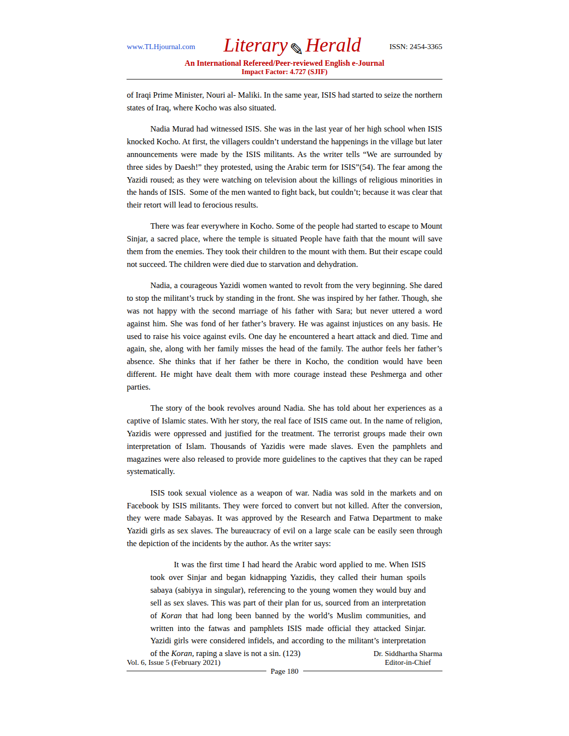www.TLHjournal.com
Literary✎Herald
ISSN: 2454-3365
An International Refereed/Peer-reviewed English e-Journal
Impact Factor: 4.727 (SJIF)
of Iraqi Prime Minister, Nouri al- Maliki. In the same year, ISIS had started to seize the northern states of Iraq, where Kocho was also situated.
Nadia Murad had witnessed ISIS. She was in the last year of her high school when ISIS knocked Kocho. At first, the villagers couldn’t understand the happenings in the village but later announcements were made by the ISIS militants. As the writer tells “We are surrounded by three sides by Daesh!” they protested, using the Arabic term for ISIS”(54). The fear among the Yazidi roused; as they were watching on television about the killings of religious minorities in the hands of ISIS. Some of the men wanted to fight back, but couldn’t; because it was clear that their retort will lead to ferocious results.
There was fear everywhere in Kocho. Some of the people had started to escape to Mount Sinjar, a sacred place, where the temple is situated People have faith that the mount will save them from the enemies. They took their children to the mount with them. But their escape could not succeed. The children were died due to starvation and dehydration.
Nadia, a courageous Yazidi women wanted to revolt from the very beginning. She dared to stop the militant’s truck by standing in the front. She was inspired by her father. Though, she was not happy with the second marriage of his father with Sara; but never uttered a word against him. She was fond of her father’s bravery. He was against injustices on any basis. He used to raise his voice against evils. One day he encountered a heart attack and died. Time and again, she, along with her family misses the head of the family. The author feels her father’s absence. She thinks that if her father be there in Kocho, the condition would have been different. He might have dealt them with more courage instead these Peshmerga and other parties.
The story of the book revolves around Nadia. She has told about her experiences as a captive of Islamic states. With her story, the real face of ISIS came out. In the name of religion, Yazidis were oppressed and justified for the treatment. The terrorist groups made their own interpretation of Islam. Thousands of Yazidis were made slaves. Even the pamphlets and magazines were also released to provide more guidelines to the captives that they can be raped systematically.
ISIS took sexual violence as a weapon of war. Nadia was sold in the markets and on Facebook by ISIS militants. They were forced to convert but not killed. After the conversion, they were made Sabayas. It was approved by the Research and Fatwa Department to make Yazidi girls as sex slaves. The bureaucracy of evil on a large scale can be easily seen through the depiction of the incidents by the author. As the writer says:
It was the first time I had heard the Arabic word applied to me. When ISIS took over Sinjar and began kidnapping Yazidis, they called their human spoils sabaya (sabiyya in singular), referencing to the young women they would buy and sell as sex slaves. This was part of their plan for us, sourced from an interpretation of Koran that had long been banned by the world’s Muslim communities, and written into the fatwas and pamphlets ISIS made official they attacked Sinjar. Yazidi girls were considered infidels, and according to the militant’s interpretation of the Koran, raping a slave is not a sin. (123)
Vol. 6, Issue 5 (February 2021)
Dr. Siddhartha Sharma
Editor-in-Chief
Page 180